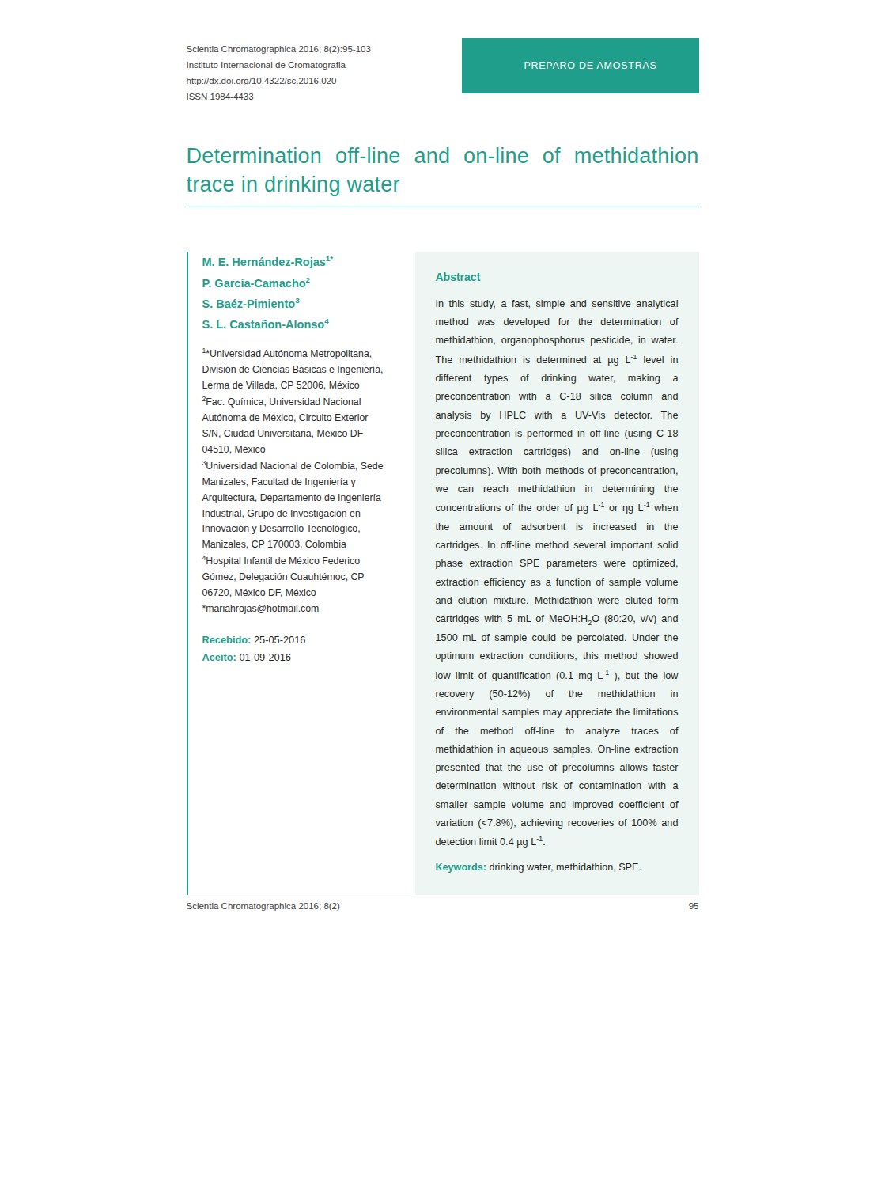Scientia Chromatographica 2016; 8(2):95-103
Instituto Internacional de Cromatografia
http://dx.doi.org/10.4322/sc.2016.020
ISSN 1984-4433
PREPARO DE AMOSTRAS
Determination off-line and on-line of methidathion trace in drinking water
M. E. Hernández-Rojas1*
P. García-Camacho2
S. Baéz-Pimiento3
S. L. Castañon-Alonso4
1*Universidad Autónoma Metropolitana, División de Ciencias Básicas e Ingeniería, Lerma de Villada, CP 52006, México
2Fac. Química, Universidad Nacional Autónoma de México, Circuito Exterior S/N, Ciudad Universitaria, México DF 04510, México
3Universidad Nacional de Colombia, Sede Manizales, Facultad de Ingeniería y Arquitectura, Departamento de Ingeniería Industrial, Grupo de Investigación en Innovación y Desarrollo Tecnológico, Manizales, CP 170003, Colombia
4Hospital Infantil de México Federico Gómez, Delegación Cuauhtémoc, CP 06720, México DF, México
*mariahrojas@hotmail.com
Recebido: 25-05-2016
Aceito: 01-09-2016
Abstract
In this study, a fast, simple and sensitive analytical method was developed for the determination of methidathion, organophosphorus pesticide, in water. The methidathion is determined at µg L-1 level in different types of drinking water, making a preconcentration with a C-18 silica column and analysis by HPLC with a UV-Vis detector. The preconcentration is performed in off-line (using C-18 silica extraction cartridges) and on-line (using precolumns). With both methods of preconcentration, we can reach methidathion in determining the concentrations of the order of µg L-1 or ηg L-1 when the amount of adsorbent is increased in the cartridges. In off-line method several important solid phase extraction SPE parameters were optimized, extraction efficiency as a function of sample volume and elution mixture. Methidathion were eluted form cartridges with 5 mL of MeOH:H2O (80:20, v/v) and 1500 mL of sample could be percolated. Under the optimum extraction conditions, this method showed low limit of quantification (0.1 mg L-1 ), but the low recovery (50-12%) of the methidathion in environmental samples may appreciate the limitations of the method off-line to analyze traces of methidathion in aqueous samples. On-line extraction presented that the use of precolumns allows faster determination without risk of contamination with a smaller sample volume and improved coefficient of variation (<7.8%), achieving recoveries of 100% and detection limit 0.4 µg L-1.
Keywords: drinking water, methidathion, SPE.
Scientia Chromatographica 2016; 8(2) 95